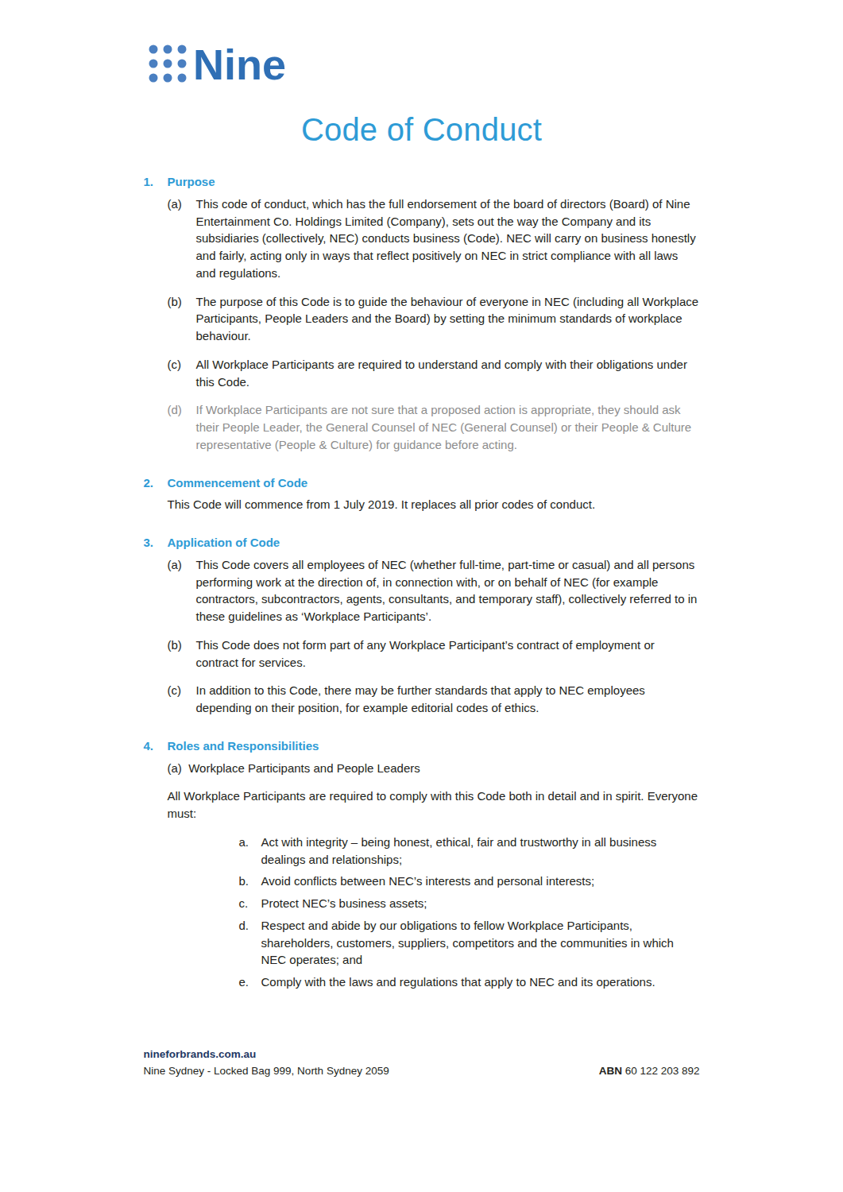Nine
Code of Conduct
1. Purpose
(a) This code of conduct, which has the full endorsement of the board of directors (Board) of Nine Entertainment Co. Holdings Limited (Company), sets out the way the Company and its subsidiaries (collectively, NEC) conducts business (Code). NEC will carry on business honestly and fairly, acting only in ways that reflect positively on NEC in strict compliance with all laws and regulations.
(b) The purpose of this Code is to guide the behaviour of everyone in NEC (including all Workplace Participants, People Leaders and the Board) by setting the minimum standards of workplace behaviour.
(c) All Workplace Participants are required to understand and comply with their obligations under this Code.
(d) If Workplace Participants are not sure that a proposed action is appropriate, they should ask their People Leader, the General Counsel of NEC (General Counsel) or their People & Culture representative (People & Culture) for guidance before acting.
2. Commencement of Code
This Code will commence from 1 July 2019. It replaces all prior codes of conduct.
3. Application of Code
(a) This Code covers all employees of NEC (whether full-time, part-time or casual) and all persons performing work at the direction of, in connection with, or on behalf of NEC (for example contractors, subcontractors, agents, consultants, and temporary staff), collectively referred to in these guidelines as ‘Workplace Participants’.
(b) This Code does not form part of any Workplace Participant’s contract of employment or contract for services.
(c) In addition to this Code, there may be further standards that apply to NEC employees depending on their position, for example editorial codes of ethics.
4. Roles and Responsibilities
(a) Workplace Participants and People Leaders
All Workplace Participants are required to comply with this Code both in detail and in spirit. Everyone must:
a. Act with integrity – being honest, ethical, fair and trustworthy in all business dealings and relationships;
b. Avoid conflicts between NEC’s interests and personal interests;
c. Protect NEC’s business assets;
d. Respect and abide by our obligations to fellow Workplace Participants, shareholders, customers, suppliers, competitors and the communities in which NEC operates; and
e. Comply with the laws and regulations that apply to NEC and its operations.
nineforbrands.com.au
Nine Sydney - Locked Bag 999, North Sydney 2059 ABN 60 122 203 892